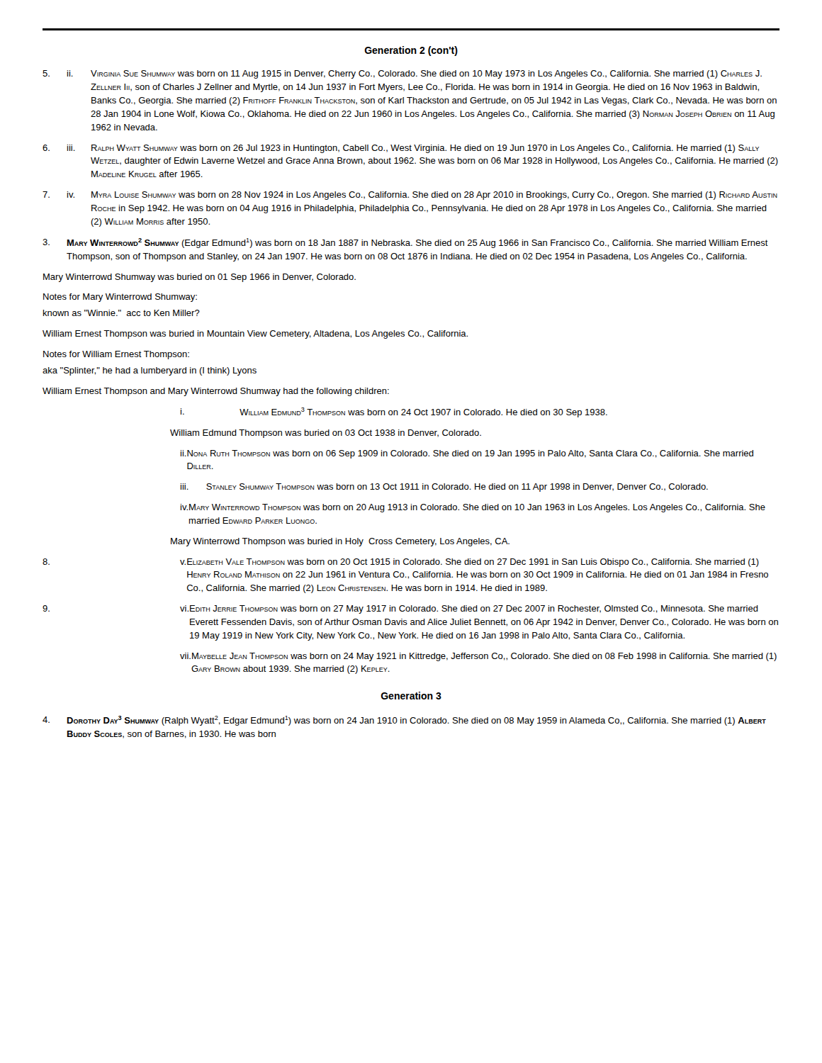Generation 2 (con't)
| 5. | ii. | Virginia Sue Shumway was born on 11 Aug 1915 in Denver, Cherry Co., Colorado. She died on 10 May 1973 in Los Angeles Co., California. She married (1) Charles J. Zellner Iii , son of Charles J Zellner and Myrtle, on 14 Jun 1937 in Fort Myers, Lee Co., Florida. He was born in 1914 in Georgia. He died on 16 Nov 1963 in Baldwin, Banks Co., Georgia. She married (2) Frithoff Franklin Thackston , son of Karl Thackston and Gertrude, on 05 Jul 1942 in Las Vegas, Clark Co., Nevada. He was born on 28 Jan 1904 in Lone Wolf, Kiowa Co., Oklahoma. He died on 22 Jun 1960 in Los Angeles. Los Angeles Co., California. She married (3) Norman Joseph Obrien on 11 Aug 1962 in Nevada. |
| 6. | iii. | Ralph Wyatt Shumway was born on 26 Jul 1923 in Huntington, Cabell Co., West Virginia. He died on 19 Jun 1970 in Los Angeles Co., California. He married (1) Sally Wetzel , daughter of Edwin Laverne Wetzel and Grace Anna Brown, about 1962. She was born on 06 Mar 1928 in Hollywood, Los Angeles Co., California. He married (2) Madeline Krugel after 1965. |
| 7. | iv. | Myra Louise Shumway was born on 28 Nov 1924 in Los Angeles Co., California. She died on 28 Apr 2010 in Brookings, Curry Co., Oregon. She married (1) Richard Austin Roche in Sep 1942. He was born on 04 Aug 1916 in Philadelphia, Philadelphia Co., Pennsylvania. He died on 28 Apr 1978 in Los Angeles Co., California. She married (2) William Morris after 1950. |
| 3. | Mary Winterrowd 2 Shumway (Edgar Edmund 1 ) was born on 18 Jan 1887 in Nebraska. She died on 25 Aug 1966 in San Francisco Co., California. She married William Ernest Thompson, son of Thompson and Stanley, on 24 Jan 1907. He was born on 08 Oct 1876 in Indiana. He died on 02 Dec 1954 in Pasadena, Los Angeles Co., California. |
Mary Winterrowd Shumway was buried on 01 Sep 1966 in Denver, Colorado.
Notes for Mary Winterrowd Shumway:
known as "Winnie." acc to Ken Miller?
William Ernest Thompson was buried in Mountain View Cemetery, Altadena, Los Angeles Co., California.
Notes for William Ernest Thompson:
aka "Splinter," he had a lumberyard in (I think) Lyons
William Ernest Thompson and Mary Winterrowd Shumway had the following children:
| | i. | William Edmund 3 Thompson was born on 24 Oct 1907 in Colorado. He died on 30 Sep 1938. |
William Edmund Thompson was buried on 03 Oct 1938 in Denver, Colorado.
| | ii. | Nona Ruth Thompson was born on 06 Sep 1909 in Colorado. She died on 19 Jan 1995 in Palo Alto, Santa Clara Co., California. She married Diller . |
| | iii. | Stanley Shumway Thompson was born on 13 Oct 1911 in Colorado. He died on 11 Apr 1998 in Denver, Denver Co., Colorado. |
| | iv. | Mary Winterrowd Thompson was born on 20 Aug 1913 in Colorado. She died on 10 Jan 1963 in Los Angeles. Los Angeles Co., California. She married Edward Parker Luongo . |
Mary Winterrowd Thompson was buried in Holy Cross Cemetery, Los Angeles, CA.
| 8. | v. | Elizabeth Vale Thompson was born on 20 Oct 1915 in Colorado. She died on 27 Dec 1991 in San Luis Obispo Co., California. She married (1) Henry Roland Mathison on 22 Jun 1961 in Ventura Co., California. He was born on 30 Oct 1909 in California. He died on 01 Jan 1984 in Fresno Co., California. She married (2) Leon Christensen . He was born in 1914. He died in 1989. |
| 9. | vi. | Edith Jerrie Thompson was born on 27 May 1917 in Colorado. She died on 27 Dec 2007 in Rochester, Olmsted Co., Minnesota. She married Everett Fessenden Davis, son of Arthur Osman Davis and Alice Juliet Bennett, on 06 Apr 1942 in Denver, Denver Co., Colorado. He was born on 19 May 1919 in New York City, New York Co., New York. He died on 16 Jan 1998 in Palo Alto, Santa Clara Co., California. |
| | vii. | Maybelle Jean Thompson was born on 24 May 1921 in Kittredge, Jefferson Co,, Colorado. She died on 08 Feb 1998 in California. She married (1) Gary Brown about 1939. She married (2) Kepley . |
Generation 3
| 4. | Dorothy Day 3 Shumway (Ralph Wyatt 2 , Edgar Edmund 1 ) was born on 24 Jan 1910 in Colorado. She died on 08 May 1959 in Alameda Co,, California. She married (1) Albert Buddy Scoles , son of Barnes, in 1930. He was born |